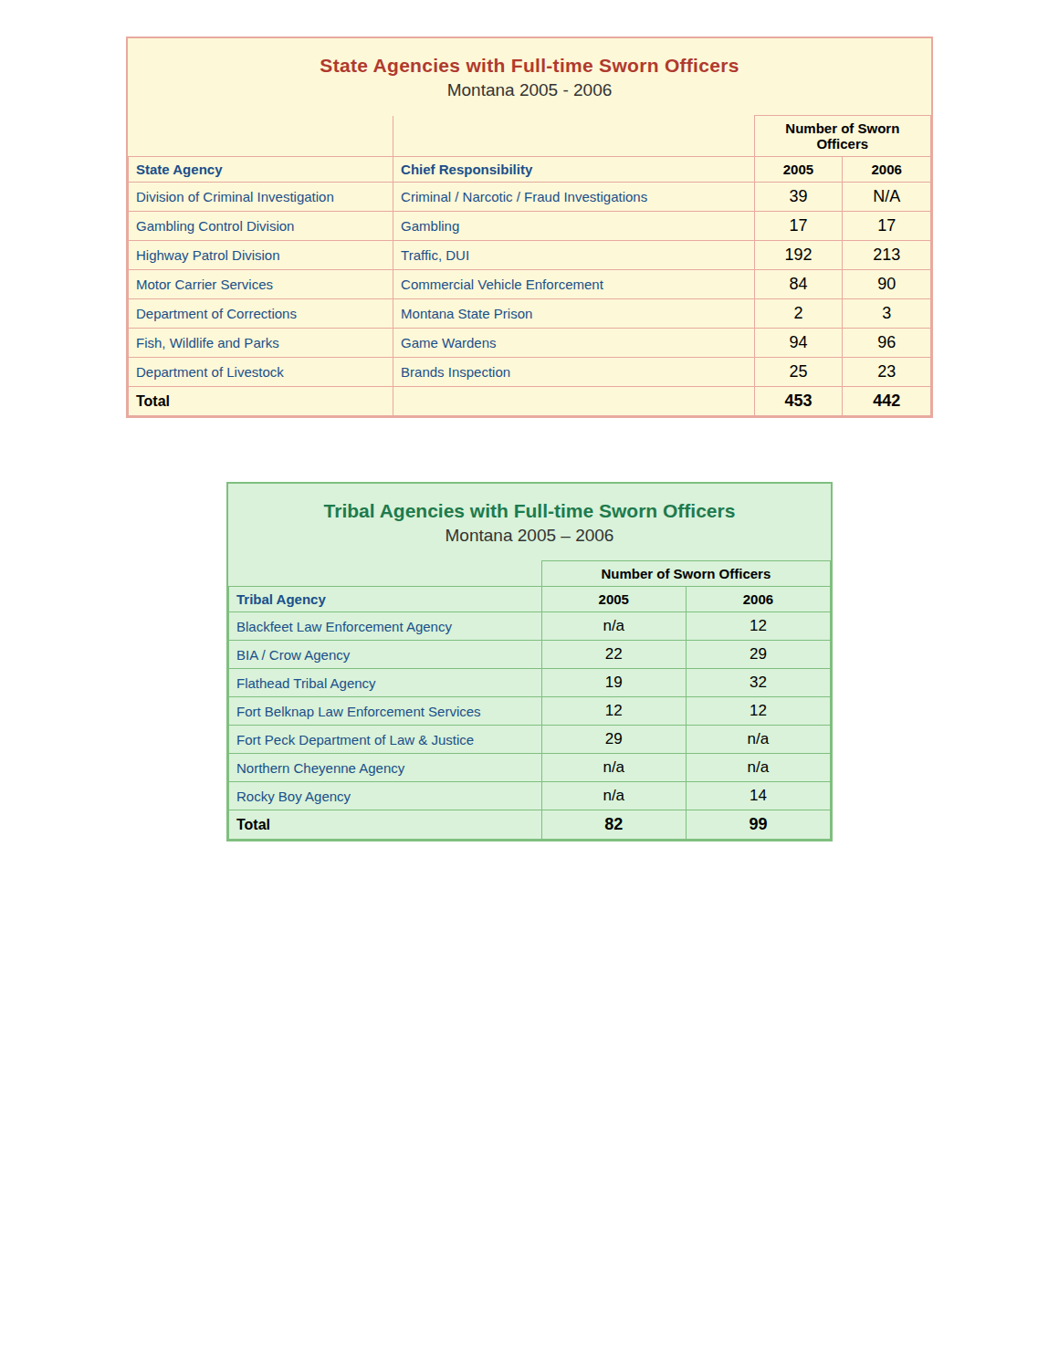State Agencies with Full-time Sworn Officers
Montana 2005 - 2006
| | | Number of Sworn Officers |
| State Agency | Chief Responsibility | 2005 | 2006 |
| Division of Criminal Investigation | Criminal / Narcotic / Fraud Investigations | 39 | N/A |
| Gambling Control Division | Gambling | 17 | 17 |
| Highway Patrol Division | Traffic, DUI | 192 | 213 |
| Motor Carrier Services | Commercial Vehicle Enforcement | 84 | 90 |
| Department of Corrections | Montana State Prison | 2 | 3 |
| Fish, Wildlife and Parks | Game Wardens | 94 | 96 |
| Department of Livestock | Brands Inspection | 25 | 23 |
| Total | | 453 | 442 |
Tribal Agencies with Full-time Sworn Officers
Montana 2005 – 2006
| | Number of Sworn Officers |
| Tribal Agency | 2005 | 2006 |
| Blackfeet Law Enforcement Agency | n/a | 12 |
| BIA / Crow Agency | 22 | 29 |
| Flathead Tribal Agency | 19 | 32 |
| Fort Belknap Law Enforcement Services | 12 | 12 |
| Fort Peck Department of Law & Justice | 29 | n/a |
| Northern Cheyenne Agency | n/a | n/a |
| Rocky Boy Agency | n/a | 14 |
| Total | 82 | 99 |